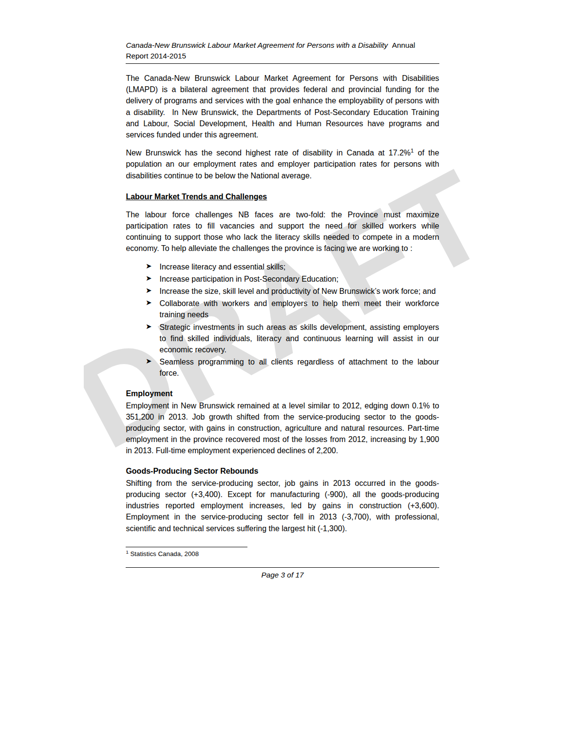DRAFT
Canada-New Brunswick Labour Market Agreement for Persons with a Disability Annual Report 2014-2015
The Canada-New Brunswick Labour Market Agreement for Persons with Disabilities (LMAPD) is a bilateral agreement that provides federal and provincial funding for the delivery of programs and services with the goal enhance the employability of persons with a disability. In New Brunswick, the Departments of Post-Secondary Education Training and Labour, Social Development, Health and Human Resources have programs and services funded under this agreement.
New Brunswick has the second highest rate of disability in Canada at 17.2%1 of the population an our employment rates and employer participation rates for persons with disabilities continue to be below the National average.
Labour Market Trends and Challenges
The labour force challenges NB faces are two-fold: the Province must maximize participation rates to fill vacancies and support the need for skilled workers while continuing to support those who lack the literacy skills needed to compete in a modern economy. To help alleviate the challenges the province is facing we are working to :
Increase literacy and essential skills;
Increase participation in Post-Secondary Education;
Increase the size, skill level and productivity of New Brunswick’s work force; and
Collaborate with workers and employers to help them meet their workforce training needs
Strategic investments in such areas as skills development, assisting employers to find skilled individuals, literacy and continuous learning will assist in our economic recovery.
Seamless programming to all clients regardless of attachment to the labour force.
Employment
Employment in New Brunswick remained at a level similar to 2012, edging down 0.1% to 351,200 in 2013. Job growth shifted from the service-producing sector to the goods-producing sector, with gains in construction, agriculture and natural resources. Part-time employment in the province recovered most of the losses from 2012, increasing by 1,900 in 2013. Full-time employment experienced declines of 2,200.
Goods-Producing Sector Rebounds
Shifting from the service-producing sector, job gains in 2013 occurred in the goods-producing sector (+3,400). Except for manufacturing (-900), all the goods-producing industries reported employment increases, led by gains in construction (+3,600). Employment in the service-producing sector fell in 2013 (-3,700), with professional, scientific and technical services suffering the largest hit (-1,300).
1 Statistics Canada, 2008
Page 3 of 17